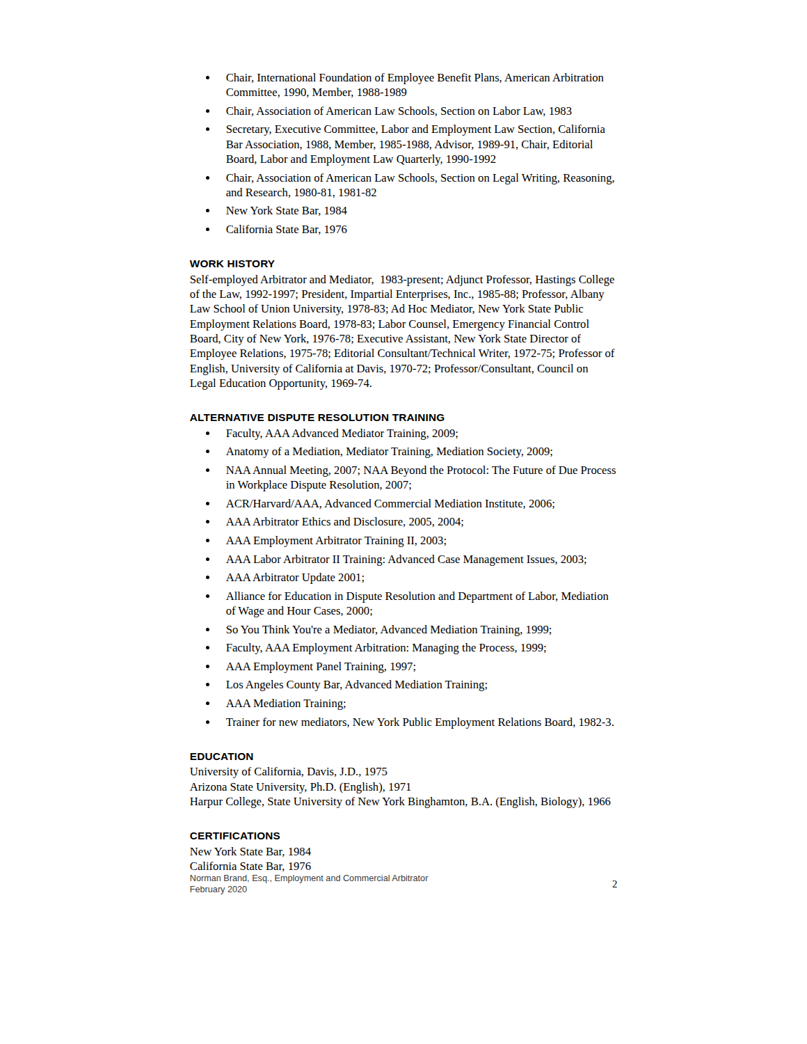Chair, International Foundation of Employee Benefit Plans, American Arbitration Committee, 1990, Member, 1988-1989
Chair, Association of American Law Schools, Section on Labor Law, 1983
Secretary, Executive Committee, Labor and Employment Law Section, California Bar Association, 1988, Member, 1985-1988, Advisor, 1989-91, Chair, Editorial Board, Labor and Employment Law Quarterly, 1990-1992
Chair, Association of American Law Schools, Section on Legal Writing, Reasoning, and Research, 1980-81, 1981-82
New York State Bar, 1984
California State Bar, 1976
WORK HISTORY
Self-employed Arbitrator and Mediator, 1983-present; Adjunct Professor, Hastings College of the Law, 1992-1997; President, Impartial Enterprises, Inc., 1985-88; Professor, Albany Law School of Union University, 1978-83; Ad Hoc Mediator, New York State Public Employment Relations Board, 1978-83; Labor Counsel, Emergency Financial Control Board, City of New York, 1976-78; Executive Assistant, New York State Director of Employee Relations, 1975-78; Editorial Consultant/Technical Writer, 1972-75; Professor of English, University of California at Davis, 1970-72; Professor/Consultant, Council on Legal Education Opportunity, 1969-74.
ALTERNATIVE DISPUTE RESOLUTION TRAINING
Faculty, AAA Advanced Mediator Training, 2009;
Anatomy of a Mediation, Mediator Training, Mediation Society, 2009;
NAA Annual Meeting, 2007; NAA Beyond the Protocol: The Future of Due Process in Workplace Dispute Resolution, 2007;
ACR/Harvard/AAA, Advanced Commercial Mediation Institute, 2006;
AAA Arbitrator Ethics and Disclosure, 2005, 2004;
AAA Employment Arbitrator Training II, 2003;
AAA Labor Arbitrator II Training: Advanced Case Management Issues, 2003;
AAA Arbitrator Update 2001;
Alliance for Education in Dispute Resolution and Department of Labor, Mediation of Wage and Hour Cases, 2000;
So You Think You're a Mediator, Advanced Mediation Training, 1999;
Faculty, AAA Employment Arbitration: Managing the Process, 1999;
AAA Employment Panel Training, 1997;
Los Angeles County Bar, Advanced Mediation Training;
AAA Mediation Training;
Trainer for new mediators, New York Public Employment Relations Board, 1982-3.
EDUCATION
University of California, Davis, J.D., 1975
Arizona State University, Ph.D. (English), 1971
Harpur College, State University of New York Binghamton, B.A. (English, Biology), 1966
CERTIFICATIONS
New York State Bar, 1984
California State Bar, 1976
Norman Brand, Esq., Employment and Commercial Arbitrator
February 2020
2